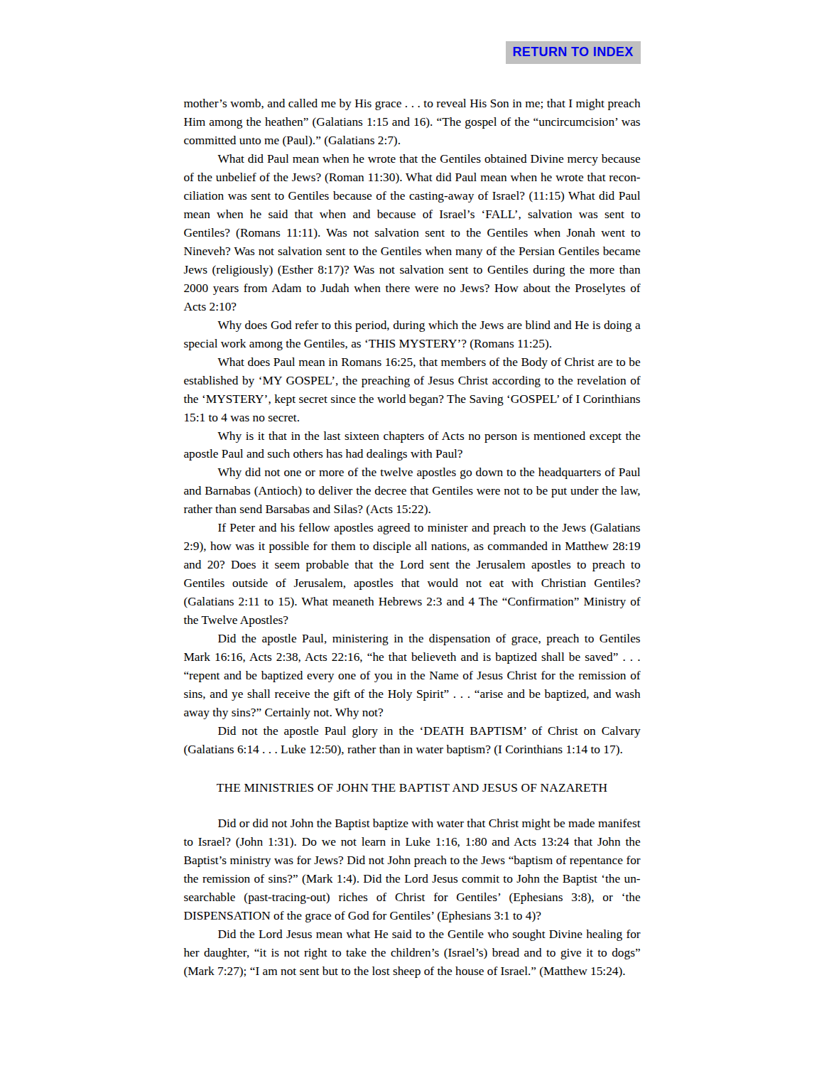RETURN TO INDEX
mother’s womb, and called me by His grace . . . to reveal His Son in me; that I might preach Him among the heathen” (Galatians 1:15 and 16). “The gospel of the “uncircumcision’ was committed unto me (Paul).” (Galatians 2:7).
What did Paul mean when he wrote that the Gentiles obtained Divine mercy because of the unbelief of the Jews? (Roman 11:30). What did Paul mean when he wrote that reconciliation was sent to Gentiles because of the casting-away of Israel? (11:15) What did Paul mean when he said that when and because of Israel’s ‘FALL’, salvation was sent to Gentiles? (Romans 11:11). Was not salvation sent to the Gentiles when Jonah went to Nineveh? Was not salvation sent to the Gentiles when many of the Persian Gentiles became Jews (religiously) (Esther 8:17)? Was not salvation sent to Gentiles during the more than 2000 years from Adam to Judah when there were no Jews? How about the Proselytes of Acts 2:10?
Why does God refer to this period, during which the Jews are blind and He is doing a special work among the Gentiles, as ‘THIS MYSTERY’? (Romans 11:25).
What does Paul mean in Romans 16:25, that members of the Body of Christ are to be established by ‘MY GOSPEL’, the preaching of Jesus Christ according to the revelation of the ‘MYSTERY’, kept secret since the world began? The Saving ‘GOSPEL’ of I Corinthians 15:1 to 4 was no secret.
Why is it that in the last sixteen chapters of Acts no person is mentioned except the apostle Paul and such others has had dealings with Paul?
Why did not one or more of the twelve apostles go down to the headquarters of Paul and Barnabas (Antioch) to deliver the decree that Gentiles were not to be put under the law, rather than send Barsabas and Silas? (Acts 15:22).
If Peter and his fellow apostles agreed to minister and preach to the Jews (Galatians 2:9), how was it possible for them to disciple all nations, as commanded in Matthew 28:19 and 20? Does it seem probable that the Lord sent the Jerusalem apostles to preach to Gentiles outside of Jerusalem, apostles that would not eat with Christian Gentiles? (Galatians 2:11 to 15). What meaneth Hebrews 2:3 and 4 The “Confirmation” Ministry of the Twelve Apostles?
Did the apostle Paul, ministering in the dispensation of grace, preach to Gentiles Mark 16:16, Acts 2:38, Acts 22:16, “he that believeth and is baptized shall be saved” . . . “repent and be baptized every one of you in the Name of Jesus Christ for the remission of sins, and ye shall receive the gift of the Holy Spirit” . . . “arise and be baptized, and wash away thy sins?” Certainly not. Why not?
Did not the apostle Paul glory in the ‘DEATH BAPTISM’ of Christ on Calvary (Galatians 6:14 . . . Luke 12:50), rather than in water baptism? (I Corinthians 1:14 to 17).
The Ministries of John the Baptist and Jesus of Nazareth
Did or did not John the Baptist baptize with water that Christ might be made manifest to Israel? (John 1:31). Do we not learn in Luke 1:16, 1:80 and Acts 13:24 that John the Baptist’s ministry was for Jews? Did not John preach to the Jews “baptism of repentance for the remission of sins?” (Mark 1:4). Did the Lord Jesus commit to John the Baptist ‘the unsearchable (past-tracing-out) riches of Christ for Gentiles’ (Ephesians 3:8), or ‘the DISPENSATION of the grace of God for Gentiles’ (Ephesians 3:1 to 4)?
Did the Lord Jesus mean what He said to the Gentile who sought Divine healing for her daughter, “it is not right to take the children’s (Israel’s) bread and to give it to dogs” (Mark 7:27); “I am not sent but to the lost sheep of the house of Israel.” (Matthew 15:24).